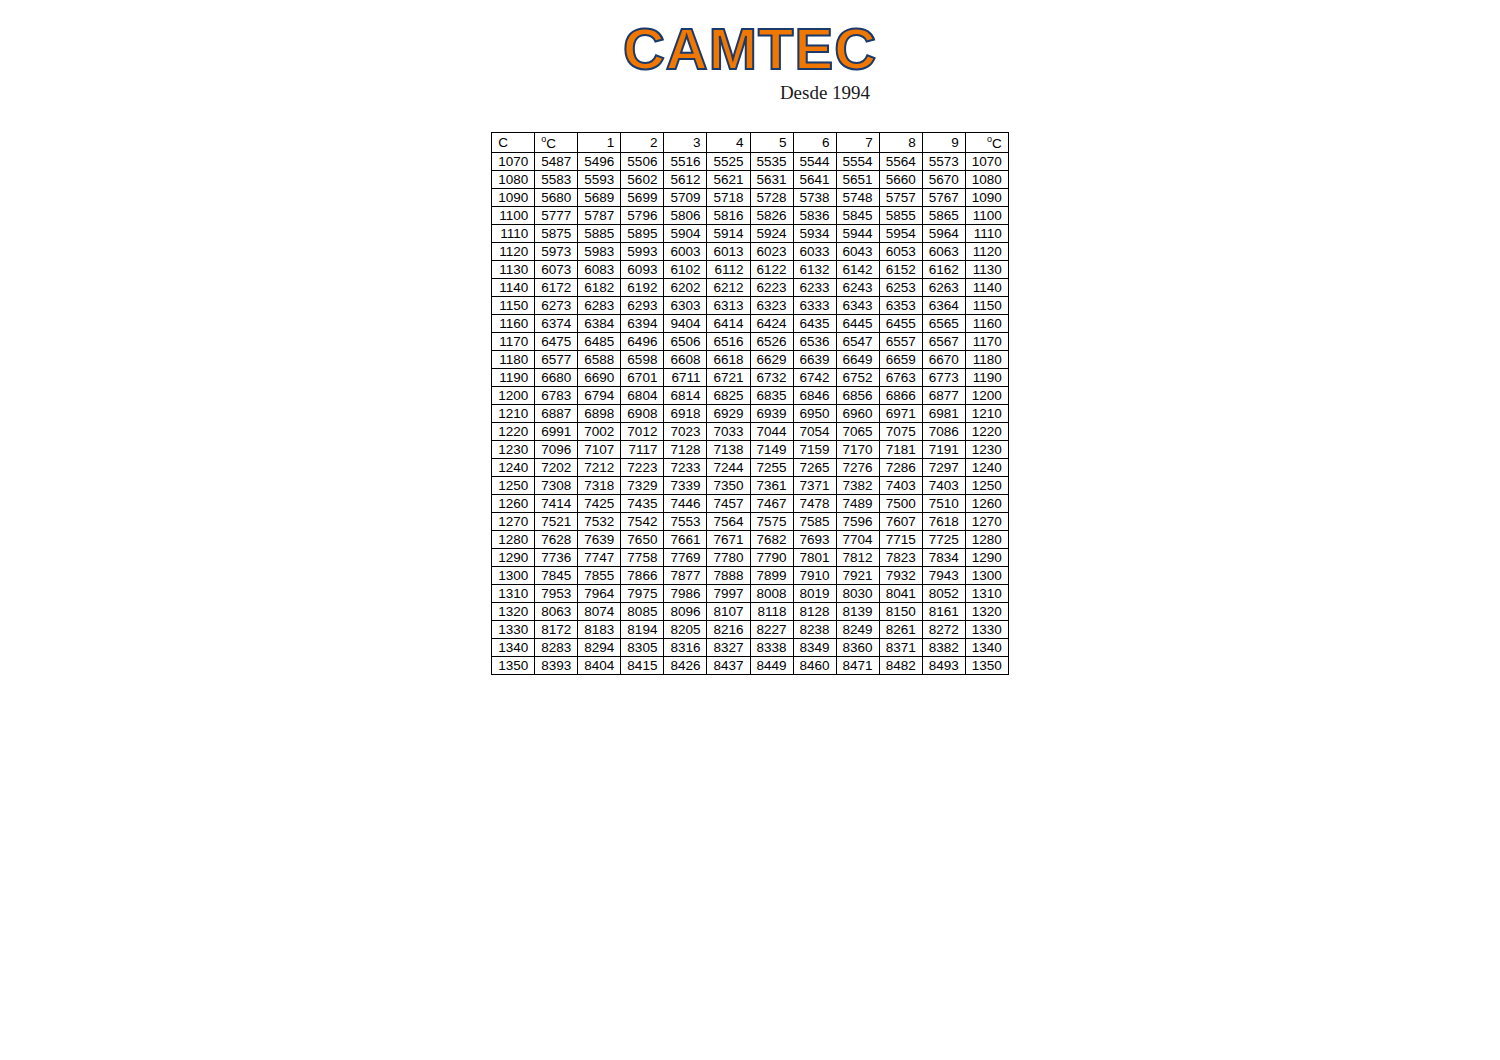CAMTEC
Desde 1994
| C | o C | 1 | 2 | 3 | 4 | 5 | 6 | 7 | 8 | 9 | o C |
| --- | --- | --- | --- | --- | --- | --- | --- | --- | --- | --- | --- |
| 1070 | 5487 | 5496 | 5506 | 5516 | 5525 | 5535 | 5544 | 5554 | 5564 | 5573 | 1070 |
| 1080 | 5583 | 5593 | 5602 | 5612 | 5621 | 5631 | 5641 | 5651 | 5660 | 5670 | 1080 |
| 1090 | 5680 | 5689 | 5699 | 5709 | 5718 | 5728 | 5738 | 5748 | 5757 | 5767 | 1090 |
| 1100 | 5777 | 5787 | 5796 | 5806 | 5816 | 5826 | 5836 | 5845 | 5855 | 5865 | 1100 |
| 1110 | 5875 | 5885 | 5895 | 5904 | 5914 | 5924 | 5934 | 5944 | 5954 | 5964 | 1110 |
| 1120 | 5973 | 5983 | 5993 | 6003 | 6013 | 6023 | 6033 | 6043 | 6053 | 6063 | 1120 |
| 1130 | 6073 | 6083 | 6093 | 6102 | 6112 | 6122 | 6132 | 6142 | 6152 | 6162 | 1130 |
| 1140 | 6172 | 6182 | 6192 | 6202 | 6212 | 6223 | 6233 | 6243 | 6253 | 6263 | 1140 |
| 1150 | 6273 | 6283 | 6293 | 6303 | 6313 | 6323 | 6333 | 6343 | 6353 | 6364 | 1150 |
| 1160 | 6374 | 6384 | 6394 | 9404 | 6414 | 6424 | 6435 | 6445 | 6455 | 6565 | 1160 |
| 1170 | 6475 | 6485 | 6496 | 6506 | 6516 | 6526 | 6536 | 6547 | 6557 | 6567 | 1170 |
| 1180 | 6577 | 6588 | 6598 | 6608 | 6618 | 6629 | 6639 | 6649 | 6659 | 6670 | 1180 |
| 1190 | 6680 | 6690 | 6701 | 6711 | 6721 | 6732 | 6742 | 6752 | 6763 | 6773 | 1190 |
| 1200 | 6783 | 6794 | 6804 | 6814 | 6825 | 6835 | 6846 | 6856 | 6866 | 6877 | 1200 |
| 1210 | 6887 | 6898 | 6908 | 6918 | 6929 | 6939 | 6950 | 6960 | 6971 | 6981 | 1210 |
| 1220 | 6991 | 7002 | 7012 | 7023 | 7033 | 7044 | 7054 | 7065 | 7075 | 7086 | 1220 |
| 1230 | 7096 | 7107 | 7117 | 7128 | 7138 | 7149 | 7159 | 7170 | 7181 | 7191 | 1230 |
| 1240 | 7202 | 7212 | 7223 | 7233 | 7244 | 7255 | 7265 | 7276 | 7286 | 7297 | 1240 |
| 1250 | 7308 | 7318 | 7329 | 7339 | 7350 | 7361 | 7371 | 7382 | 7403 | 7403 | 1250 |
| 1260 | 7414 | 7425 | 7435 | 7446 | 7457 | 7467 | 7478 | 7489 | 7500 | 7510 | 1260 |
| 1270 | 7521 | 7532 | 7542 | 7553 | 7564 | 7575 | 7585 | 7596 | 7607 | 7618 | 1270 |
| 1280 | 7628 | 7639 | 7650 | 7661 | 7671 | 7682 | 7693 | 7704 | 7715 | 7725 | 1280 |
| 1290 | 7736 | 7747 | 7758 | 7769 | 7780 | 7790 | 7801 | 7812 | 7823 | 7834 | 1290 |
| 1300 | 7845 | 7855 | 7866 | 7877 | 7888 | 7899 | 7910 | 7921 | 7932 | 7943 | 1300 |
| 1310 | 7953 | 7964 | 7975 | 7986 | 7997 | 8008 | 8019 | 8030 | 8041 | 8052 | 1310 |
| 1320 | 8063 | 8074 | 8085 | 8096 | 8107 | 8118 | 8128 | 8139 | 8150 | 8161 | 1320 |
| 1330 | 8172 | 8183 | 8194 | 8205 | 8216 | 8227 | 8238 | 8249 | 8261 | 8272 | 1330 |
| 1340 | 8283 | 8294 | 8305 | 8316 | 8327 | 8338 | 8349 | 8360 | 8371 | 8382 | 1340 |
| 1350 | 8393 | 8404 | 8415 | 8426 | 8437 | 8449 | 8460 | 8471 | 8482 | 8493 | 1350 |